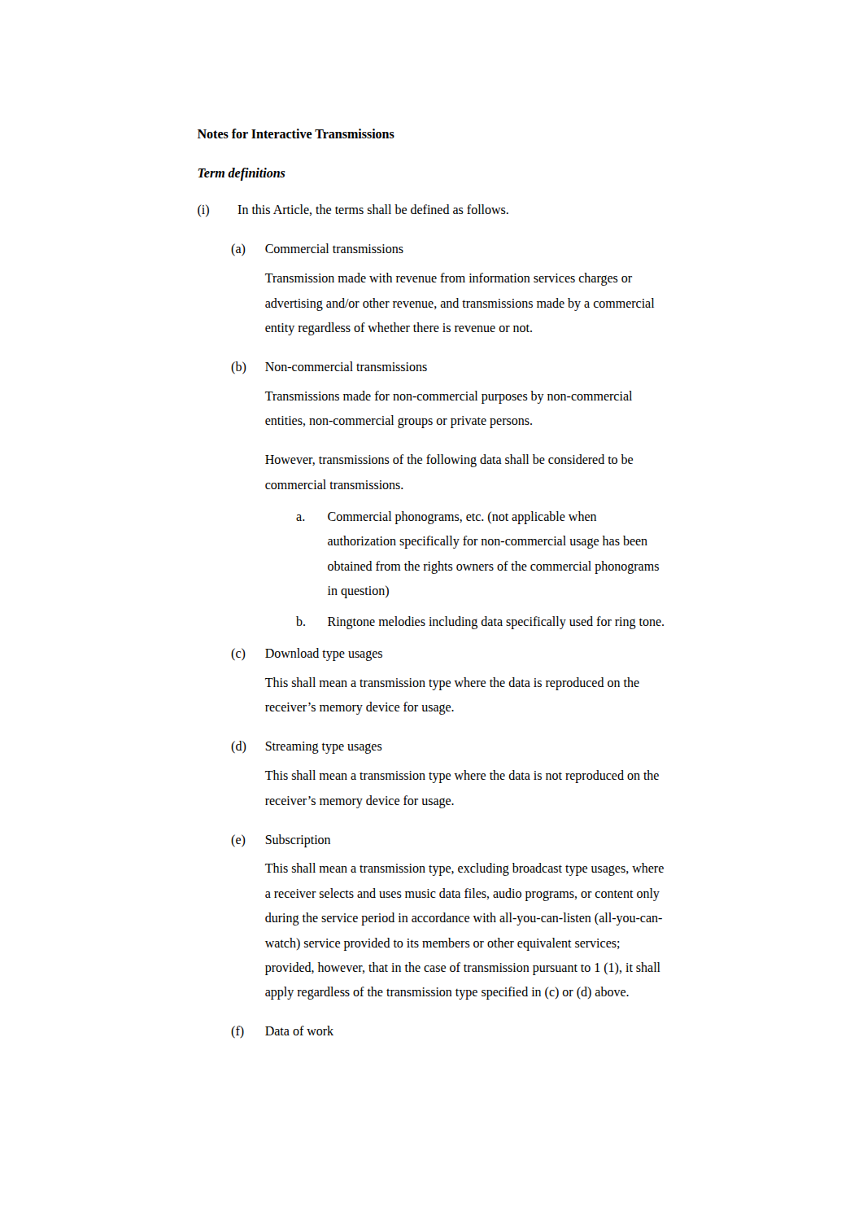Notes for Interactive Transmissions
Term definitions
(i) In this Article, the terms shall be defined as follows.
(a) Commercial transmissions
Transmission made with revenue from information services charges or advertising and/or other revenue, and transmissions made by a commercial entity regardless of whether there is revenue or not.
(b) Non-commercial transmissions
Transmissions made for non-commercial purposes by non-commercial entities, non-commercial groups or private persons.
However, transmissions of the following data shall be considered to be commercial transmissions.
a. Commercial phonograms, etc. (not applicable when authorization specifically for non-commercial usage has been obtained from the rights owners of the commercial phonograms in question)
b. Ringtone melodies including data specifically used for ring tone.
(c) Download type usages
This shall mean a transmission type where the data is reproduced on the receiver’s memory device for usage.
(d) Streaming type usages
This shall mean a transmission type where the data is not reproduced on the receiver’s memory device for usage.
(e) Subscription
This shall mean a transmission type, excluding broadcast type usages, where a receiver selects and uses music data files, audio programs, or content only during the service period in accordance with all-you-can-listen (all-you-can-watch) service provided to its members or other equivalent services; provided, however, that in the case of transmission pursuant to 1 (1), it shall apply regardless of the transmission type specified in (c) or (d) above.
(f) Data of work